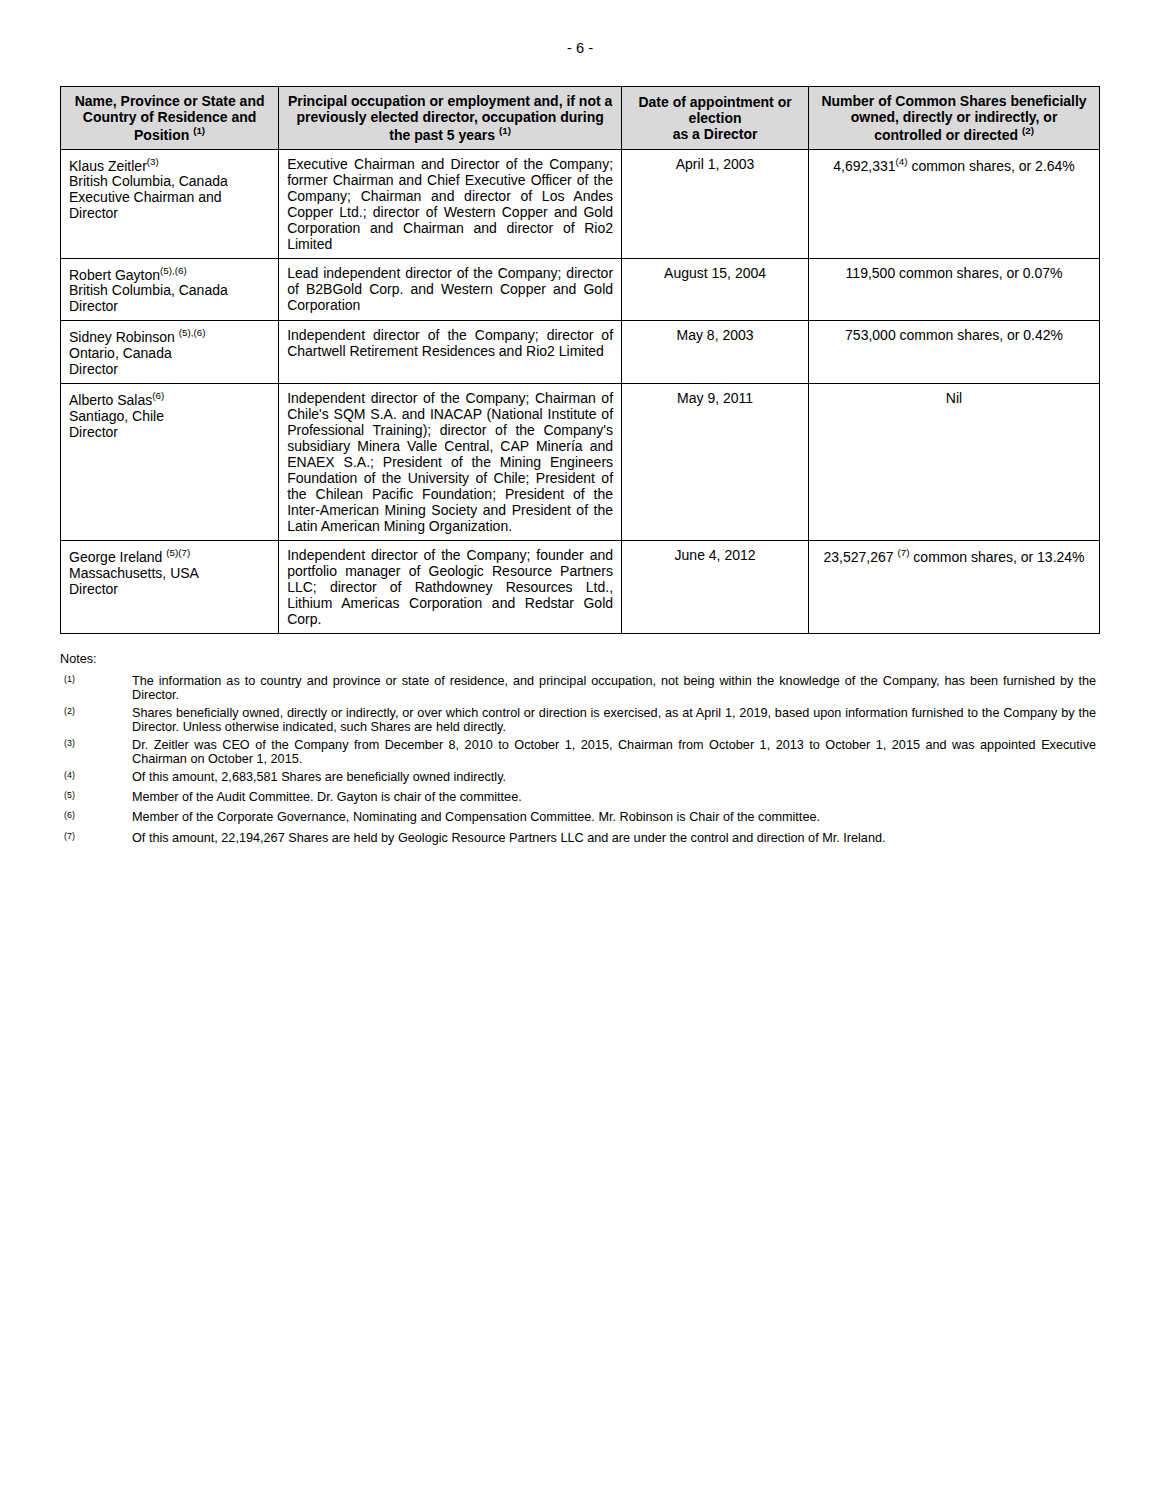- 6 -
| Name, Province or State and Country of Residence and Position (1) | Principal occupation or employment and, if not a previously elected director, occupation during the past 5 years (1) | Date of appointment or election as a Director | Number of Common Shares beneficially owned, directly or indirectly, or controlled or directed (2) |
| --- | --- | --- | --- |
| Klaus Zeitler (3) British Columbia, Canada Executive Chairman and Director | Executive Chairman and Director of the Company; former Chairman and Chief Executive Officer of the Company; Chairman and director of Los Andes Copper Ltd.; director of Western Copper and Gold Corporation and Chairman and director of Rio2 Limited | April 1, 2003 | 4,692,331 (4) common shares, or 2.64% |
| Robert Gayton (5),(6) British Columbia, Canada Director | Lead independent director of the Company; director of B2BGold Corp. and Western Copper and Gold Corporation | August 15, 2004 | 119,500 common shares, or 0.07% |
| Sidney Robinson (5),(6) Ontario, Canada Director | Independent director of the Company; director of Chartwell Retirement Residences and Rio2 Limited | May 8, 2003 | 753,000 common shares, or 0.42% |
| Alberto Salas (6) Santiago, Chile Director | Independent director of the Company; Chairman of Chile's SQM S.A. and INACAP (National Institute of Professional Training); director of the Company's subsidiary Minera Valle Central, CAP Minería and ENAEX S.A.; President of the Mining Engineers Foundation of the University of Chile; President of the Chilean Pacific Foundation; President of the Inter-American Mining Society and President of the Latin American Mining Organization. | May 9, 2011 | Nil |
| George Ireland (5)(7) Massachusetts, USA Director | Independent director of the Company; founder and portfolio manager of Geologic Resource Partners LLC; director of Rathdowney Resources Ltd., Lithium Americas Corporation and Redstar Gold Corp. | June 4, 2012 | 23,527,267 (7) common shares, or 13.24% |
Notes:
| (1) | The information as to country and province or state of residence, and principal occupation, not being within the knowledge of the Company, has been furnished by the Director. |
| (2) | Shares beneficially owned, directly or indirectly, or over which control or direction is exercised, as at April 1, 2019, based upon information furnished to the Company by the Director. Unless otherwise indicated, such Shares are held directly. |
| (3) | Dr. Zeitler was CEO of the Company from December 8, 2010 to October 1, 2015, Chairman from October 1, 2013 to October 1, 2015 and was appointed Executive Chairman on October 1, 2015. |
| (4) | Of this amount, 2,683,581 Shares are beneficially owned indirectly. |
| (5) | Member of the Audit Committee. Dr. Gayton is chair of the committee. |
| (6) | Member of the Corporate Governance, Nominating and Compensation Committee. Mr. Robinson is Chair of the committee. |
| (7) | Of this amount, 22,194,267 Shares are held by Geologic Resource Partners LLC and are under the control and direction of Mr. Ireland. |